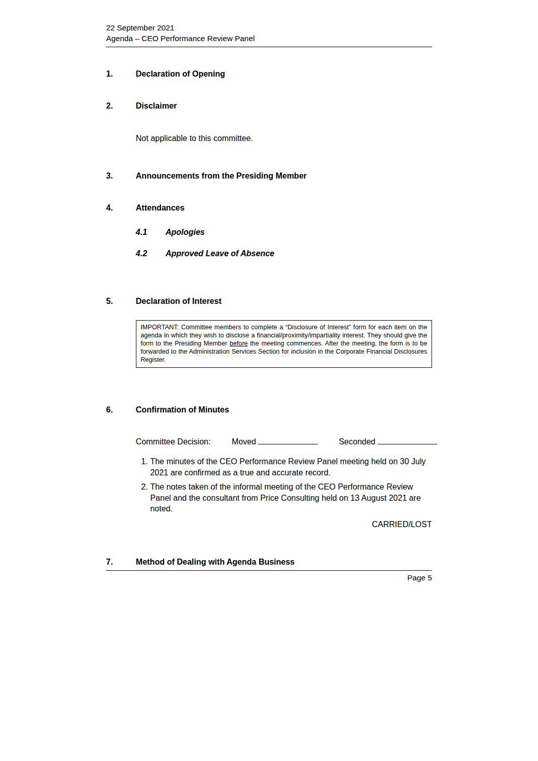22 September 2021 Agenda – CEO Performance Review Panel
1. Declaration of Opening
2. Disclaimer
Not applicable to this committee.
3. Announcements from the Presiding Member
4. Attendances
4.1 Apologies
4.2 Approved Leave of Absence
5. Declaration of Interest
IMPORTANT: Committee members to complete a “Disclosure of Interest” form for each item on the agenda in which they wish to disclose a financial/proximity/impartiality interest. They should give the form to the Presiding Member before the meeting commences. After the meeting, the form is to be forwarded to the Administration Services Section for inclusion in the Corporate Financial Disclosures Register.
6. Confirmation of Minutes
Committee Decision: Moved Seconded
The minutes of the CEO Performance Review Panel meeting held on 30 July 2021 are confirmed as a true and accurate record.
The notes taken of the informal meeting of the CEO Performance Review Panel and the consultant from Price Consulting held on 13 August 2021 are noted.
CARRIED/LOST
7. Method of Dealing with Agenda Business
Page 5